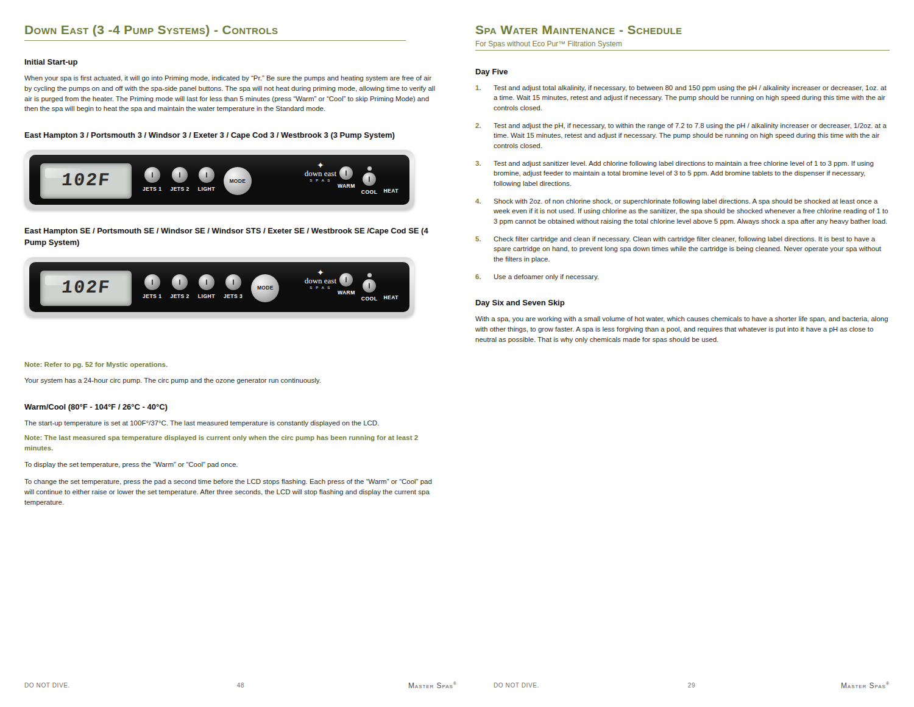Down East (3 -4 Pump Systems) - Controls
Initial Start-up
When your spa is first actuated, it will go into Priming mode, indicated by “Pr.” Be sure the pumps and heating system are free of air by cycling the pumps on and off with the spa-side panel buttons. The spa will not heat during priming mode, allowing time to verify all air is purged from the heater. The Priming mode will last for less than 5 minutes (press “Warm” or “Cool” to skip Priming Mode) and then the spa will begin to heat the spa and maintain the water temperature in the Standard mode.
East Hampton 3 / Portsmouth 3 / Windsor 3 / Exeter 3 / Cape Cod 3 / Westbrook 3 (3 Pump System)
102F
JETS 1
JETS 2
LIGHT
MODE
WARM
COOL
HEAT
✦
down east
S P A S
East Hampton SE / Portsmouth SE / Windsor SE / Windsor STS / Exeter SE / Westbrook SE /Cape Cod SE (4 Pump System)
102F
JETS 1
JETS 2
LIGHT
JETS 3
MODE
WARM
COOL
HEAT
✦
down east
S P A S
Note: Refer to pg. 52 for Mystic operations.
Your system has a 24-hour circ pump. The circ pump and the ozone generator run continuously.
Warm/Cool (80°F - 104°F / 26°C - 40°C)
The start-up temperature is set at 100F°/37°C. The last measured temperature is constantly displayed on the LCD.
Note: The last measured spa temperature displayed is current only when the circ pump has been running for at least 2 minutes.
To display the set temperature, press the “Warm” or “Cool” pad once.
To change the set temperature, press the pad a second time before the LCD stops flashing. Each press of the “Warm” or “Cool” pad will continue to either raise or lower the set temperature. After three seconds, the LCD will stop flashing and display the current spa temperature.
Spa Water Maintenance - Schedule
For Spas without Eco Pur™ Filtration System
Day Five
Test and adjust total alkalinity, if necessary, to between 80 and 150 ppm using the pH / alkalinity increaser or decreaser, 1oz. at a time. Wait 15 minutes, retest and adjust if necessary. The pump should be running on high speed during this time with the air controls closed.
Test and adjust the pH, if necessary, to within the range of 7.2 to 7.8 using the pH / alkalinity increaser or decreaser, 1/2oz. at a time. Wait 15 minutes, retest and adjust if necessary. The pump should be running on high speed during this time with the air controls closed.
Test and adjust sanitizer level. Add chlorine following label directions to maintain a free chlorine level of 1 to 3 ppm. If using bromine, adjust feeder to maintain a total bromine level of 3 to 5 ppm. Add bromine tablets to the dispenser if necessary, following label directions.
Shock with 2oz. of non chlorine shock, or superchlorinate following label directions. A spa should be shocked at least once a week even if it is not used. If using chlorine as the sanitizer, the spa should be shocked whenever a free chlorine reading of 1 to 3 ppm cannot be obtained without raising the total chlorine level above 5 ppm. Always shock a spa after any heavy bather load.
Check filter cartridge and clean if necessary. Clean with cartridge filter cleaner, following label directions. It is best to have a spare cartridge on hand, to prevent long spa down times while the cartridge is being cleaned. Never operate your spa without the filters in place.
Use a defoamer only if necessary.
Day Six and Seven Skip
With a spa, you are working with a small volume of hot water, which causes chemicals to have a shorter life span, and bacteria, along with other things, to grow faster. A spa is less forgiving than a pool, and requires that whatever is put into it have a pH as close to neutral as possible. That is why only chemicals made for spas should be used.
DO NOT DIVE.
48
Master Spas®
DO NOT DIVE.
29
Master Spas®